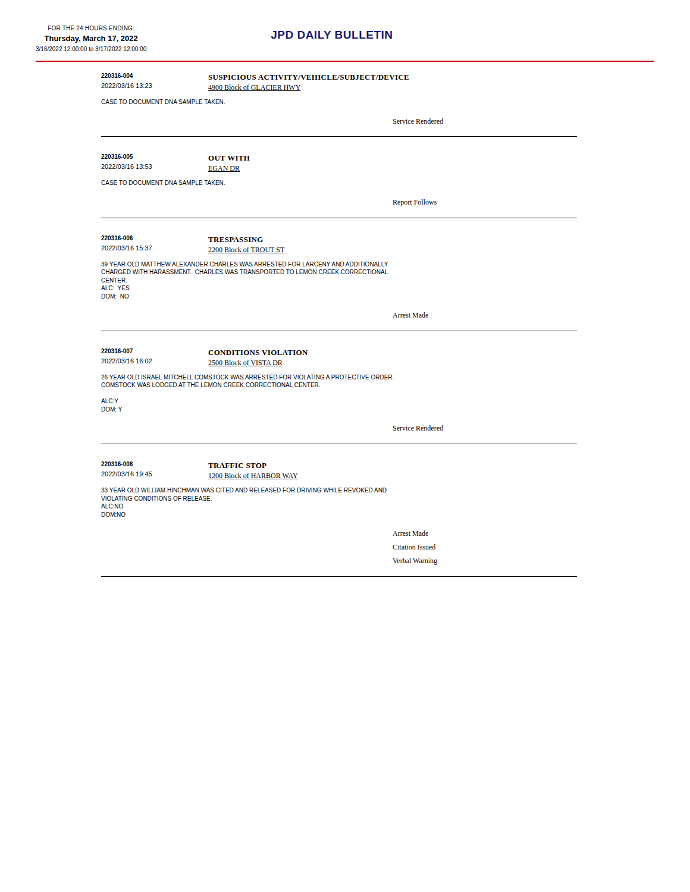FOR THE 24 HOURS ENDING:
Thursday, March 17, 2022
3/16/2022 12:00:00 to 3/17/2022 12:00:00
JPD DAILY BULLETIN
220316-004
2022/03/16 13:23
SUSPICIOUS ACTIVITY/VEHICLE/SUBJECT/DEVICE
4900 Block of GLACIER HWY
CASE TO DOCUMENT DNA SAMPLE TAKEN.
Service Rendered
220316-005
2022/03/16 13:53
OUT WITH
EGAN DR
CASE TO DOCUMENT DNA SAMPLE TAKEN.
Report Follows
220316-006
2022/03/16 15:37
TRESPASSING
2200 Block of TROUT ST
39 YEAR OLD MATTHEW ALEXANDER CHARLES WAS ARRESTED FOR LARCENY AND ADDITIONALLY
CHARGED WITH HARASSMENT. CHARLES WAS TRANSPORTED TO LEMON CREEK CORRECTIONAL
CENTER.
ALC: YES
DOM: NO
Arrest Made
220316-007
2022/03/16 16:02
CONDITIONS VIOLATION
2500 Block of VISTA DR
26 YEAR OLD ISRAEL MITCHELL COMSTOCK WAS ARRESTED FOR VIOLATING A PROTECTIVE ORDER.
COMSTOCK WAS LODGED AT THE LEMON CREEK CORRECTIONAL CENTER.
ALC:Y
DOM: Y
Service Rendered
220316-008
2022/03/16 19:45
TRAFFIC STOP
1200 Block of HARBOR WAY
33 YEAR OLD WILLIAM HINCHMAN WAS CITED AND RELEASED FOR DRIVING WHILE REVOKED AND
VIOLATING CONDITIONS OF RELEASE.
ALC:NO
DOM:NO
Arrest Made
Citation Issued
Verbal Warning